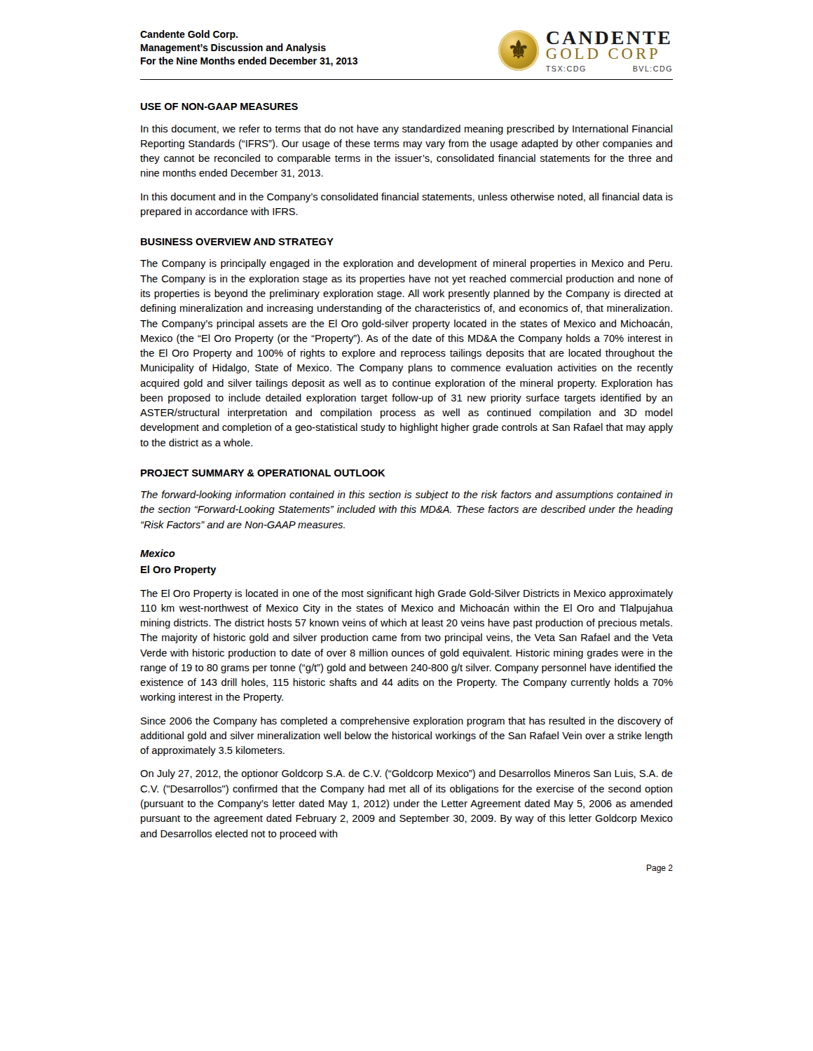Candente Gold Corp.
Management’s Discussion and Analysis
For the Nine Months ended December 31, 2013
⚜
CANDENTE
GOLD CORP
TSX:CDG BVL:CDG
Use of Non-GAAP Measures
In this document, we refer to terms that do not have any standardized meaning prescribed by International Financial Reporting Standards (“IFRS”). Our usage of these terms may vary from the usage adapted by other companies and they cannot be reconciled to comparable terms in the issuer’s, consolidated financial statements for the three and nine months ended December 31, 2013.
In this document and in the Company’s consolidated financial statements, unless otherwise noted, all financial data is prepared in accordance with IFRS.
Business Overview and Strategy
The Company is principally engaged in the exploration and development of mineral properties in Mexico and Peru. The Company is in the exploration stage as its properties have not yet reached commercial production and none of its properties is beyond the preliminary exploration stage. All work presently planned by the Company is directed at defining mineralization and increasing understanding of the characteristics of, and economics of, that mineralization. The Company’s principal assets are the El Oro gold-silver property located in the states of Mexico and Michoacán, Mexico (the “El Oro Property (or the “Property”). As of the date of this MD&A the Company holds a 70% interest in the El Oro Property and 100% of rights to explore and reprocess tailings deposits that are located throughout the Municipality of Hidalgo, State of Mexico. The Company plans to commence evaluation activities on the recently acquired gold and silver tailings deposit as well as to continue exploration of the mineral property. Exploration has been proposed to include detailed exploration target follow-up of 31 new priority surface targets identified by an ASTER/structural interpretation and compilation process as well as continued compilation and 3D model development and completion of a geo-statistical study to highlight higher grade controls at San Rafael that may apply to the district as a whole.
Project Summary & Operational Outlook
The forward-looking information contained in this section is subject to the risk factors and assumptions contained in the section “Forward-Looking Statements” included with this MD&A. These factors are described under the heading “Risk Factors” and are Non-GAAP measures.
Mexico
El Oro Property
The El Oro Property is located in one of the most significant high Grade Gold-Silver Districts in Mexico approximately 110 km west-northwest of Mexico City in the states of Mexico and Michoacán within the El Oro and Tlalpujahua mining districts. The district hosts 57 known veins of which at least 20 veins have past production of precious metals. The majority of historic gold and silver production came from two principal veins, the Veta San Rafael and the Veta Verde with historic production to date of over 8 million ounces of gold equivalent. Historic mining grades were in the range of 19 to 80 grams per tonne (“g/t”) gold and between 240-800 g/t silver. Company personnel have identified the existence of 143 drill holes, 115 historic shafts and 44 adits on the Property. The Company currently holds a 70% working interest in the Property.
Since 2006 the Company has completed a comprehensive exploration program that has resulted in the discovery of additional gold and silver mineralization well below the historical workings of the San Rafael Vein over a strike length of approximately 3.5 kilometers.
On July 27, 2012, the optionor Goldcorp S.A. de C.V. (“Goldcorp Mexico”) and Desarrollos Mineros San Luis, S.A. de C.V. ("Desarrollos") confirmed that the Company had met all of its obligations for the exercise of the second option (pursuant to the Company’s letter dated May 1, 2012) under the Letter Agreement dated May 5, 2006 as amended pursuant to the agreement dated February 2, 2009 and September 30, 2009. By way of this letter Goldcorp Mexico and Desarrollos elected not to proceed with
Page 2